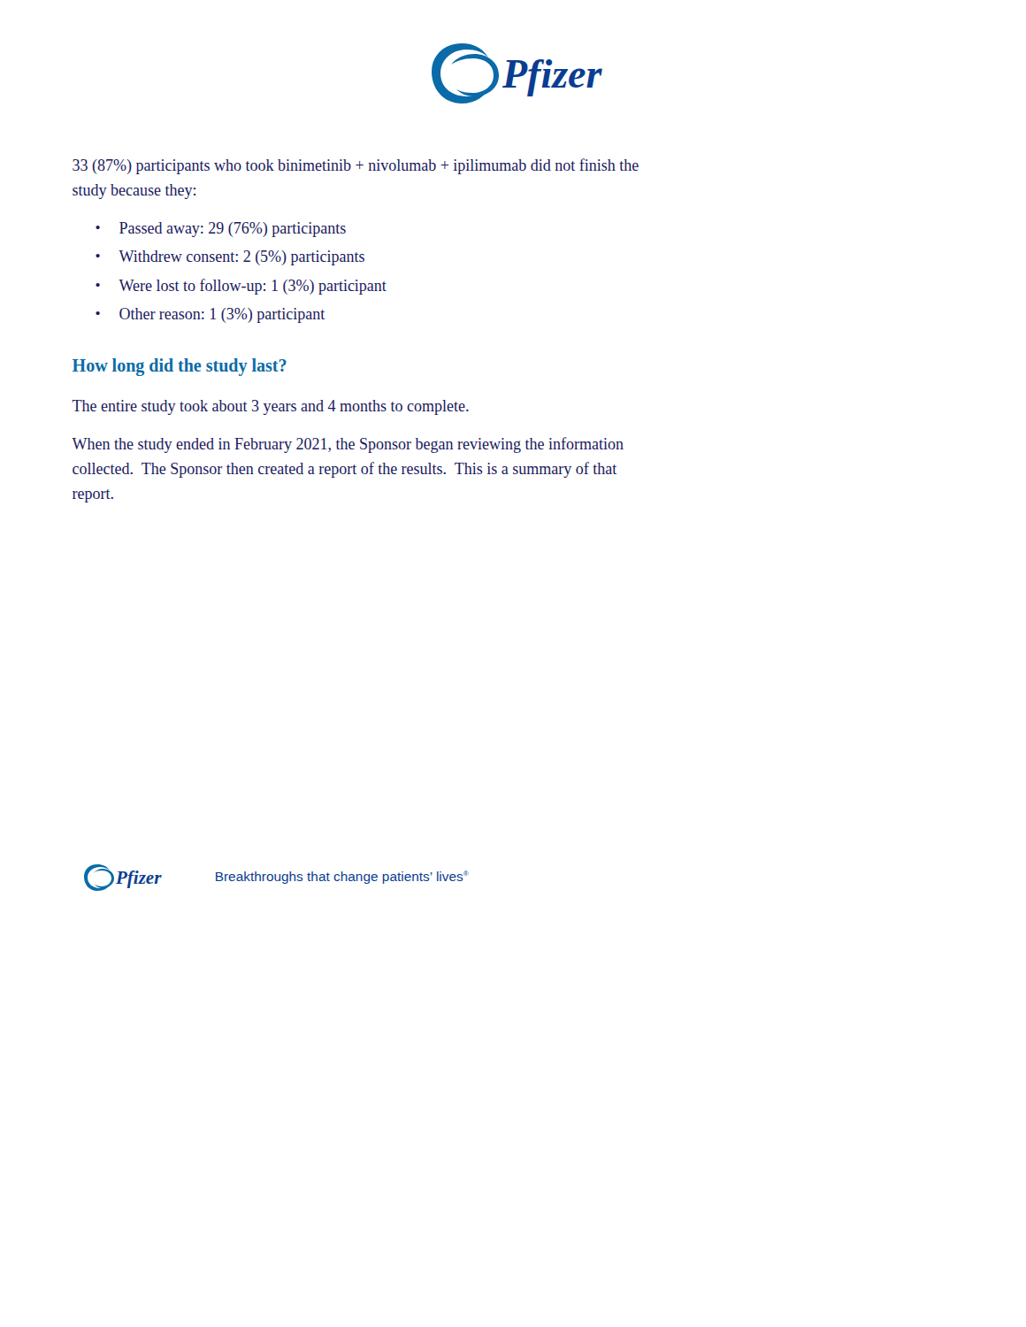Pfizer
33 (87%) participants who took binimetinib + nivolumab + ipilimumab did not finish the study because they:
Passed away: 29 (76%) participants
Withdrew consent: 2 (5%) participants
Were lost to follow-up: 1 (3%) participant
Other reason: 1 (3%) participant
How long did the study last?
The entire study took about 3 years and 4 months to complete.
When the study ended in February 2021, the Sponsor began reviewing the information collected. The Sponsor then created a report of the results. This is a summary of that report.
Pfizer Breakthroughs that change patients’ lives®